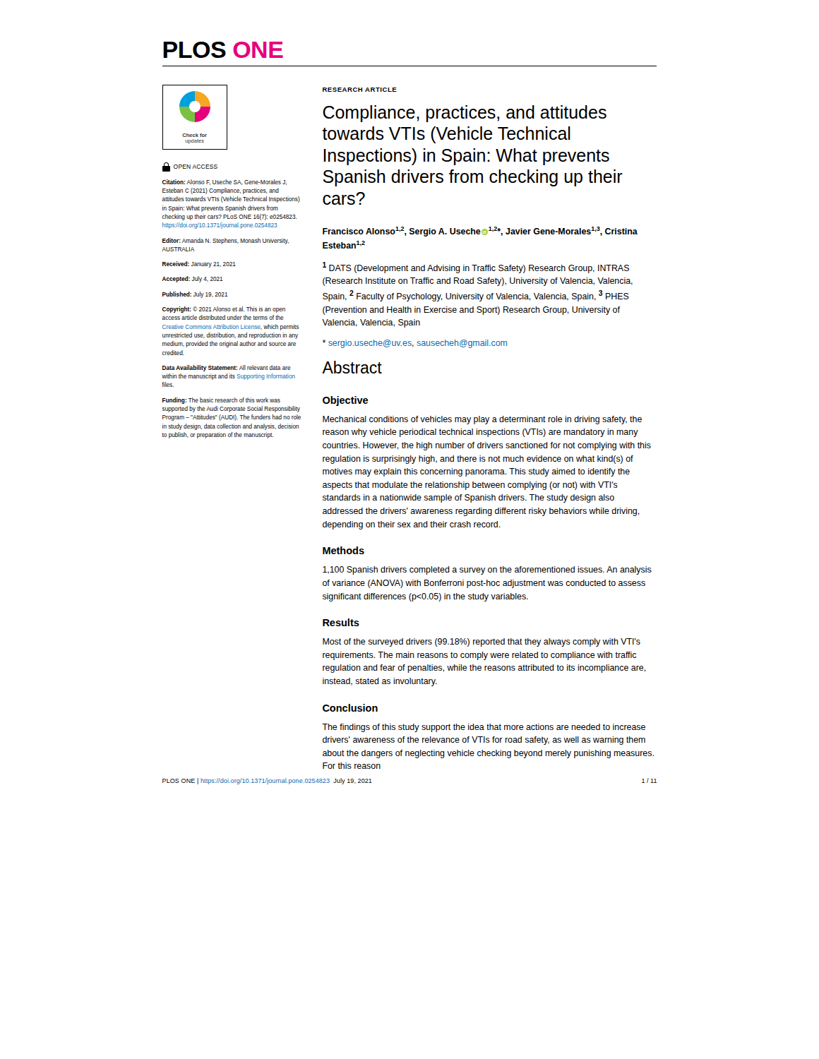PLOS ONE
Check forupdates
OPEN ACCESS
Citation: Alonso F, Useche SA, Gene-Morales J, Esteban C (2021) Compliance, practices, and attitudes towards VTIs (Vehicle Technical Inspections) in Spain: What prevents Spanish drivers from checking up their cars? PLoS ONE 16(7): e0254823. https://doi.org/10.1371/journal.pone.0254823
Editor: Amanda N. Stephens, Monash University, AUSTRALIA
Received: January 21, 2021
Accepted: July 4, 2021
Published: July 19, 2021
Copyright: © 2021 Alonso et al. This is an open access article distributed under the terms of the Creative Commons Attribution License, which permits unrestricted use, distribution, and reproduction in any medium, provided the original author and source are credited.
Data Availability Statement: All relevant data are within the manuscript and its Supporting Information files.
Funding: The basic research of this work was supported by the Audi Corporate Social Responsibility Program – "Attitudes" (AUDI). The funders had no role in study design, data collection and analysis, decision to publish, or preparation of the manuscript.
RESEARCH ARTICLE
Compliance, practices, and attitudes towards VTIs (Vehicle Technical Inspections) in Spain: What prevents Spanish drivers from checking up their cars?
Francisco Alonso1,2, Sergio A. Useche1,2*, Javier Gene-Morales1,3, Cristina Esteban1,2
1 DATS (Development and Advising in Traffic Safety) Research Group, INTRAS (Research Institute on Traffic and Road Safety), University of Valencia, Valencia, Spain, 2 Faculty of Psychology, University of Valencia, Valencia, Spain, 3 PHES (Prevention and Health in Exercise and Sport) Research Group, University of Valencia, Valencia, Spain
* sergio.useche@uv.es, sausecheh@gmail.com
Abstract
Objective
Mechanical conditions of vehicles may play a determinant role in driving safety, the reason why vehicle periodical technical inspections (VTIs) are mandatory in many countries. However, the high number of drivers sanctioned for not complying with this regulation is surprisingly high, and there is not much evidence on what kind(s) of motives may explain this concerning panorama. This study aimed to identify the aspects that modulate the relationship between complying (or not) with VTI's standards in a nationwide sample of Spanish drivers. The study design also addressed the drivers' awareness regarding different risky behaviors while driving, depending on their sex and their crash record.
Methods
1,100 Spanish drivers completed a survey on the aforementioned issues. An analysis of variance (ANOVA) with Bonferroni post-hoc adjustment was conducted to assess significant differences (p<0.05) in the study variables.
Results
Most of the surveyed drivers (99.18%) reported that they always comply with VTI's requirements. The main reasons to comply were related to compliance with traffic regulation and fear of penalties, while the reasons attributed to its incompliance are, instead, stated as involuntary.
Conclusion
The findings of this study support the idea that more actions are needed to increase drivers' awareness of the relevance of VTIs for road safety, as well as warning them about the dangers of neglecting vehicle checking beyond merely punishing measures. For this reason
PLOS ONE | https://doi.org/10.1371/journal.pone.0254823 July 19, 2021
1 / 11